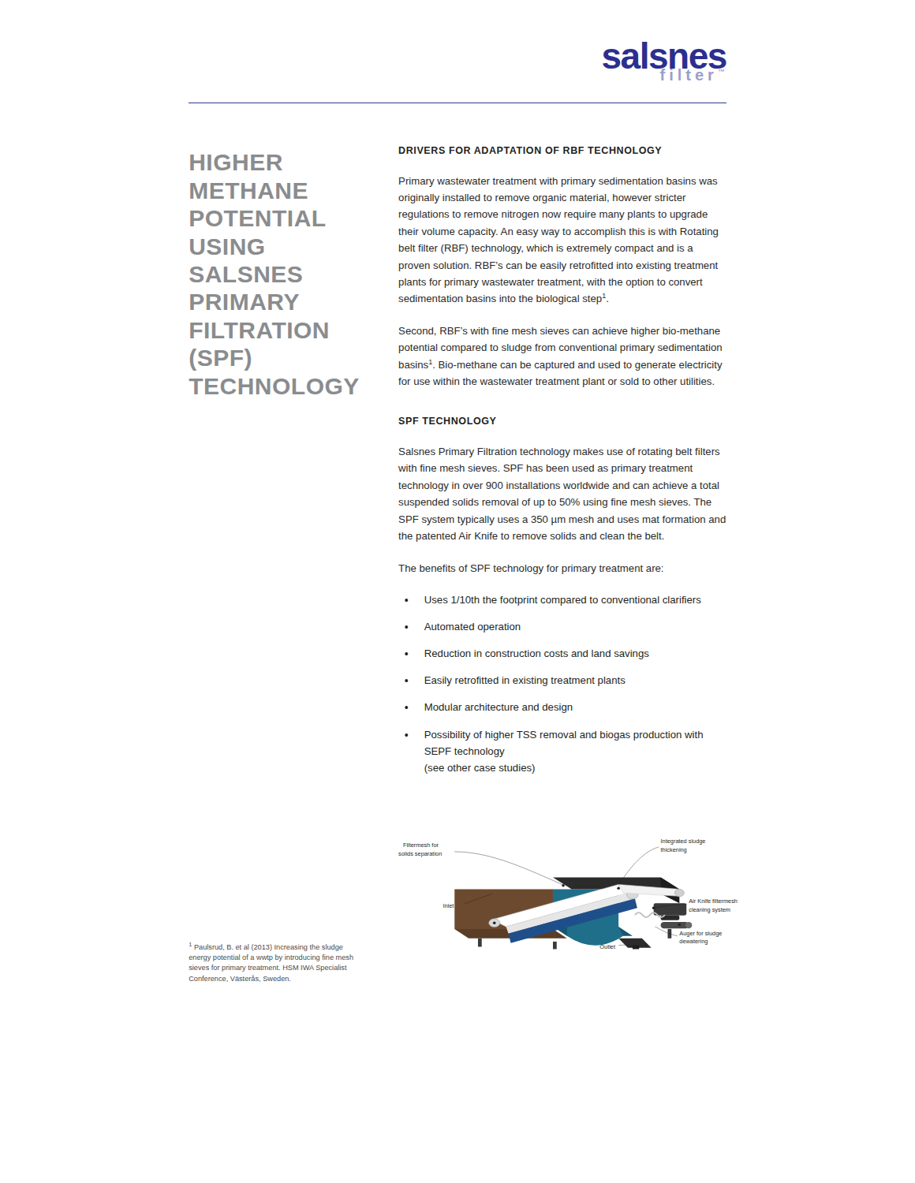salsnes filter™
Higher
Methane
Potential
Using Salsnes
Primary
Filtration (SPF)
Technology
Drivers for Adaptation of RBF Technology
Primary wastewater treatment with primary sedimentation basins was originally installed to remove organic material, however stricter regulations to remove nitrogen now require many plants to upgrade their volume capacity. An easy way to accomplish this is with Rotating belt filter (RBF) technology, which is extremely compact and is a proven solution. RBF’s can be easily retrofitted into existing treatment plants for primary wastewater treatment, with the option to convert sedimentation basins into the biological step1.
Second, RBF’s with fine mesh sieves can achieve higher bio-methane potential compared to sludge from conventional primary sedimentation basins1. Bio-methane can be captured and used to generate electricity for use within the wastewater treatment plant or sold to other utilities.
SPF Technology
Salsnes Primary Filtration technology makes use of rotating belt filters with fine mesh sieves. SPF has been used as primary treatment technology in over 900 installations worldwide and can achieve a total suspended solids removal of up to 50% using fine mesh sieves. The SPF system typically uses a 350 µm mesh and uses mat formation and the patented Air Knife to remove solids and clean the belt.
The benefits of SPF technology for primary treatment are:
Uses 1/10th the footprint compared to conventional clarifiers
Automated operation
Reduction in construction costs and land savings
Easily retrofitted in existing treatment plants
Modular architecture and design
Possibility of higher TSS removal and biogas production with SEPF technology(see other case studies)
Filtermesh for solids separation Inlet Integrated sludge thickening Air Knife filtermesh cleaning system Auger for sludge dewatering Outlet
1 Paulsrud, B. et al (2013) Increasing the sludge energy potential of a wwtp by introducing fine mesh sieves for primary treatment. HSM IWA Specialist Conference, Västerås, Sweden.